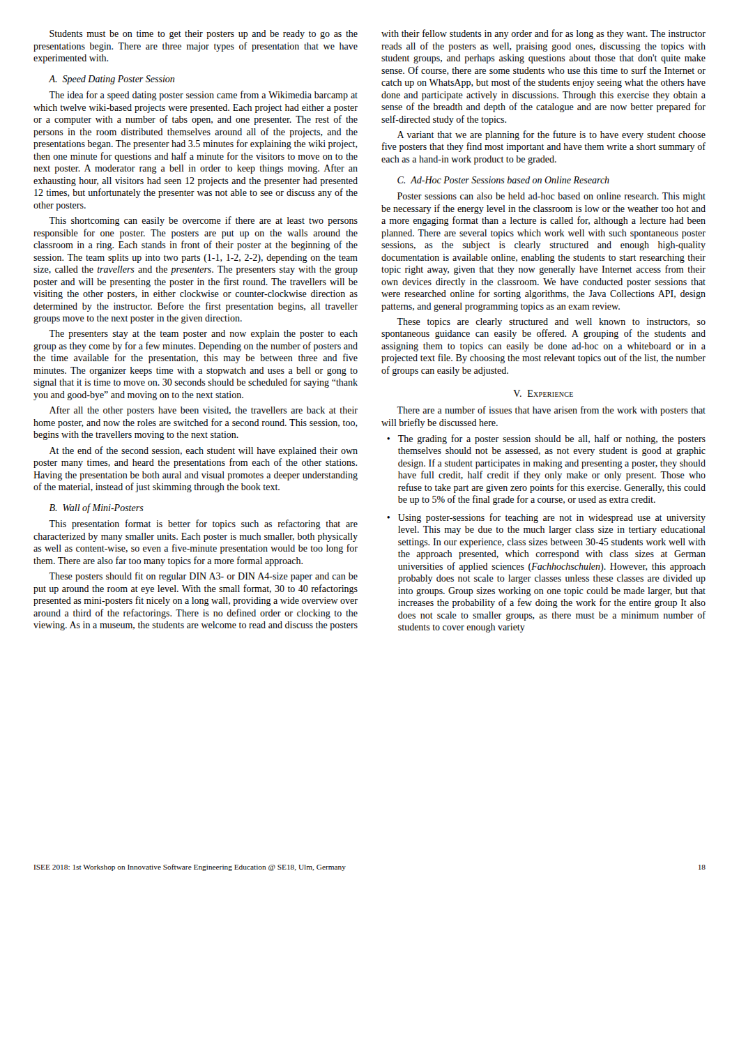Students must be on time to get their posters up and be ready to go as the presentations begin. There are three major types of presentation that we have experimented with.
A. Speed Dating Poster Session
The idea for a speed dating poster session came from a Wikimedia barcamp at which twelve wiki-based projects were presented. Each project had either a poster or a computer with a number of tabs open, and one presenter. The rest of the persons in the room distributed themselves around all of the projects, and the presentations began. The presenter had 3.5 minutes for explaining the wiki project, then one minute for questions and half a minute for the visitors to move on to the next poster. A moderator rang a bell in order to keep things moving. After an exhausting hour, all visitors had seen 12 projects and the presenter had presented 12 times, but unfortunately the presenter was not able to see or discuss any of the other posters.
This shortcoming can easily be overcome if there are at least two persons responsible for one poster. The posters are put up on the walls around the classroom in a ring. Each stands in front of their poster at the beginning of the session. The team splits up into two parts (1-1, 1-2, 2-2), depending on the team size, called the travellers and the presenters. The presenters stay with the group poster and will be presenting the poster in the first round. The travellers will be visiting the other posters, in either clockwise or counter-clockwise direction as determined by the instructor. Before the first presentation begins, all traveller groups move to the next poster in the given direction.
The presenters stay at the team poster and now explain the poster to each group as they come by for a few minutes. Depending on the number of posters and the time available for the presentation, this may be between three and five minutes. The organizer keeps time with a stopwatch and uses a bell or gong to signal that it is time to move on. 30 seconds should be scheduled for saying “thank you and good-bye” and moving on to the next station.
After all the other posters have been visited, the travellers are back at their home poster, and now the roles are switched for a second round. This session, too, begins with the travellers moving to the next station.
At the end of the second session, each student will have explained their own poster many times, and heard the presentations from each of the other stations. Having the presentation be both aural and visual promotes a deeper understanding of the material, instead of just skimming through the book text.
B. Wall of Mini-Posters
This presentation format is better for topics such as refactoring that are characterized by many smaller units. Each poster is much smaller, both physically as well as content-wise, so even a five-minute presentation would be too long for them. There are also far too many topics for a more formal approach.
These posters should fit on regular DIN A3- or DIN A4-size paper and can be put up around the room at eye level. With the small format, 30 to 40 refactorings presented as mini-posters fit nicely on a long wall, providing a wide overview over around a third of the refactorings. There is no defined order or clocking to the viewing. As in a museum, the students are welcome to read and discuss the posters with their fellow students in any order and for as long as they want. The instructor reads all of the posters as well, praising good ones, discussing the topics with student groups, and perhaps asking questions about those that don't quite make sense. Of course, there are some students who use this time to surf the Internet or catch up on WhatsApp, but most of the students enjoy seeing what the others have done and participate actively in discussions. Through this exercise they obtain a sense of the breadth and depth of the catalogue and are now better prepared for self-directed study of the topics.
A variant that we are planning for the future is to have every student choose five posters that they find most important and have them write a short summary of each as a hand-in work product to be graded.
C. Ad-Hoc Poster Sessions based on Online Research
Poster sessions can also be held ad-hoc based on online research. This might be necessary if the energy level in the classroom is low or the weather too hot and a more engaging format than a lecture is called for, although a lecture had been planned. There are several topics which work well with such spontaneous poster sessions, as the subject is clearly structured and enough high-quality documentation is available online, enabling the students to start researching their topic right away, given that they now generally have Internet access from their own devices directly in the classroom. We have conducted poster sessions that were researched online for sorting algorithms, the Java Collections API, design patterns, and general programming topics as an exam review.
These topics are clearly structured and well known to instructors, so spontaneous guidance can easily be offered. A grouping of the students and assigning them to topics can easily be done ad-hoc on a whiteboard or in a projected text file. By choosing the most relevant topics out of the list, the number of groups can easily be adjusted.
V. Experience
There are a number of issues that have arisen from the work with posters that will briefly be discussed here.
The grading for a poster session should be all, half or nothing, the posters themselves should not be assessed, as not every student is good at graphic design. If a student participates in making and presenting a poster, they should have full credit, half credit if they only make or only present. Those who refuse to take part are given zero points for this exercise. Generally, this could be up to 5% of the final grade for a course, or used as extra credit.
Using poster-sessions for teaching are not in widespread use at university level. This may be due to the much larger class size in tertiary educational settings. In our experience, class sizes between 30-45 students work well with the approach presented, which correspond with class sizes at German universities of applied sciences (Fachhochschulen). However, this approach probably does not scale to larger classes unless these classes are divided up into groups. Group sizes working on one topic could be made larger, but that increases the probability of a few doing the work for the entire group It also does not scale to smaller groups, as there must be a minimum number of students to cover enough variety
ISEE 2018: 1st Workshop on Innovative Software Engineering Education @ SE18, Ulm, Germany
18